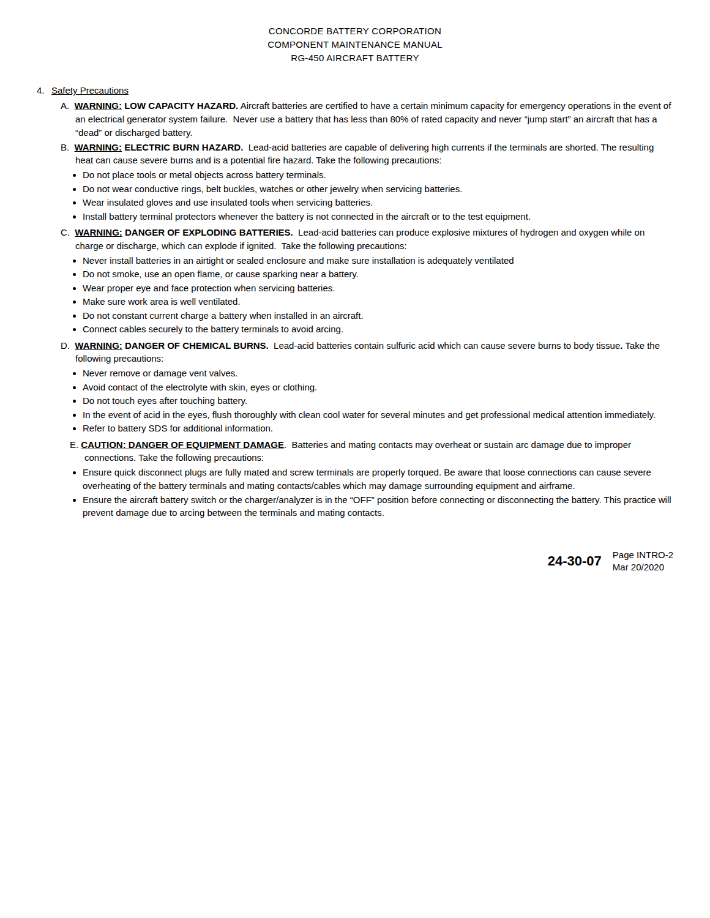CONCORDE BATTERY CORPORATION
COMPONENT MAINTENANCE MANUAL
RG-450 AIRCRAFT BATTERY
4. Safety Precautions
A. WARNING: LOW CAPACITY HAZARD. Aircraft batteries are certified to have a certain minimum capacity for emergency operations in the event of an electrical generator system failure. Never use a battery that has less than 80% of rated capacity and never “jump start” an aircraft that has a “dead” or discharged battery.
B. WARNING: ELECTRIC BURN HAZARD. Lead-acid batteries are capable of delivering high currents if the terminals are shorted. The resulting heat can cause severe burns and is a potential fire hazard. Take the following precautions:
Do not place tools or metal objects across battery terminals.
Do not wear conductive rings, belt buckles, watches or other jewelry when servicing batteries.
Wear insulated gloves and use insulated tools when servicing batteries.
Install battery terminal protectors whenever the battery is not connected in the aircraft or to the test equipment.
C. WARNING: DANGER OF EXPLODING BATTERIES. Lead-acid batteries can produce explosive mixtures of hydrogen and oxygen while on charge or discharge, which can explode if ignited. Take the following precautions:
Never install batteries in an airtight or sealed enclosure and make sure installation is adequately ventilated
Do not smoke, use an open flame, or cause sparking near a battery.
Wear proper eye and face protection when servicing batteries.
Make sure work area is well ventilated.
Do not constant current charge a battery when installed in an aircraft.
Connect cables securely to the battery terminals to avoid arcing.
D. WARNING: DANGER OF CHEMICAL BURNS. Lead-acid batteries contain sulfuric acid which can cause severe burns to body tissue. Take the following precautions:
Never remove or damage vent valves.
Avoid contact of the electrolyte with skin, eyes or clothing.
Do not touch eyes after touching battery.
In the event of acid in the eyes, flush thoroughly with clean cool water for several minutes and get professional medical attention immediately.
Refer to battery SDS for additional information.
E. CAUTION: DANGER OF EQUIPMENT DAMAGE. Batteries and mating contacts may overheat or sustain arc damage due to improper connections. Take the following precautions:
Ensure quick disconnect plugs are fully mated and screw terminals are properly torqued. Be aware that loose connections can cause severe overheating of the battery terminals and mating contacts/cables which may damage surrounding equipment and airframe.
Ensure the aircraft battery switch or the charger/analyzer is in the “OFF” position before connecting or disconnecting the battery. This practice will prevent damage due to arcing between the terminals and mating contacts.
24-30-07 Page INTRO-2
Mar 20/2020